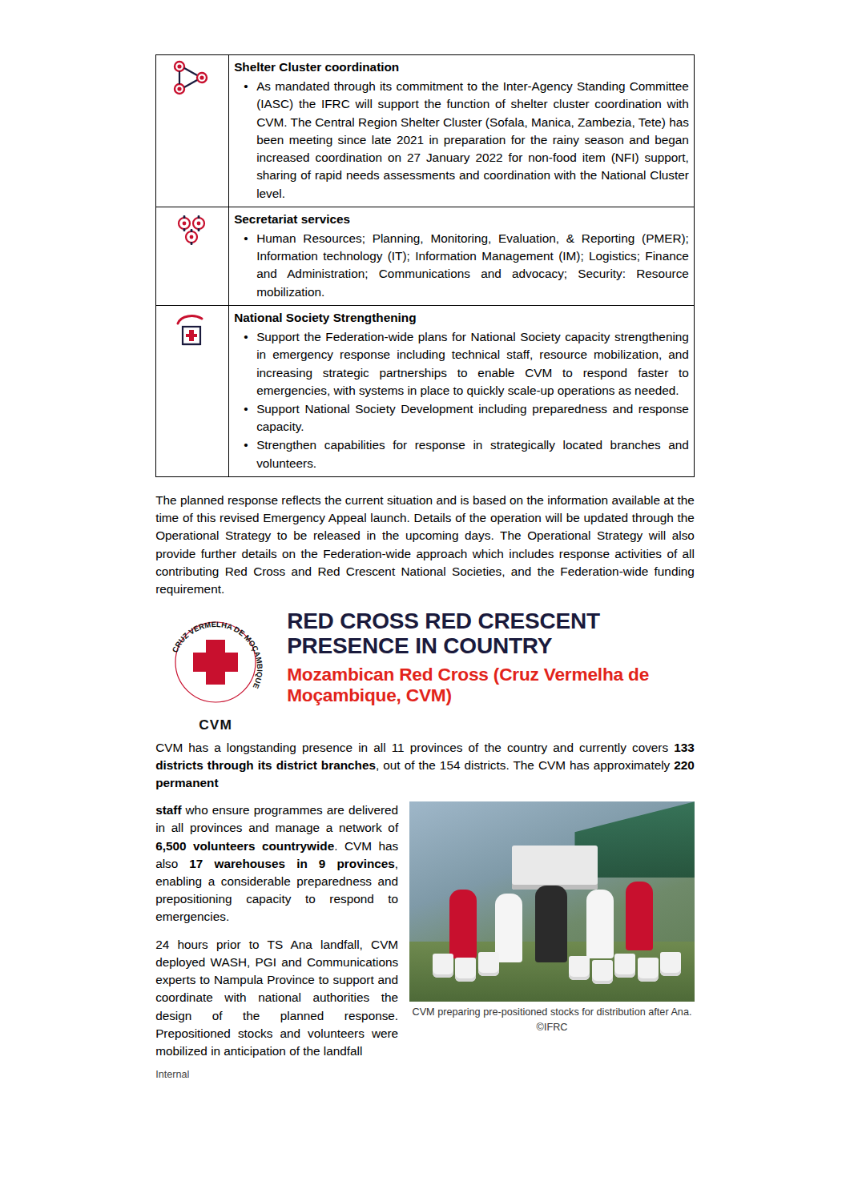| | Shelter Cluster coordination As mandated through its commitment to the Inter-Agency Standing Committee (IASC) the IFRC will support the function of shelter cluster coordination with CVM. The Central Region Shelter Cluster (Sofala, Manica, Zambezia, Tete) has been meeting since late 2021 in preparation for the rainy season and began increased coordination on 27 January 2022 for non-food item (NFI) support, sharing of rapid needs assessments and coordination with the National Cluster level. |
| | Secretariat services Human Resources; Planning, Monitoring, Evaluation, & Reporting (PMER); Information technology (IT); Information Management (IM); Logistics; Finance and Administration; Communications and advocacy; Security: Resource mobilization. |
| | National Society Strengthening Support the Federation-wide plans for National Society capacity strengthening in emergency response including technical staff, resource mobilization, and increasing strategic partnerships to enable CVM to respond faster to emergencies, with systems in place to quickly scale-up operations as needed. Support National Society Development including preparedness and response capacity. Strengthen capabilities for response in strategically located branches and volunteers. |
The planned response reflects the current situation and is based on the information available at the time of this revised Emergency Appeal launch. Details of the operation will be updated through the Operational Strategy to be released in the upcoming days. The Operational Strategy will also provide further details on the Federation-wide approach which includes response activities of all contributing Red Cross and Red Crescent National Societies, and the Federation-wide funding requirement.
CRUZ VERMELHA DE MOÇAMBIQUE
CVM
RED CROSS RED CRESCENT PRESENCE IN COUNTRY
Mozambican Red Cross (Cruz Vermelha de Moçambique, CVM)
CVM has a longstanding presence in all 11 provinces of the country and currently covers 133 districts through its district branches, out of the 154 districts. The CVM has approximately 220 permanent
staff who ensure programmes are delivered in all provinces and manage a network of 6,500 volunteers countrywide. CVM has also 17 warehouses in 9 provinces, enabling a considerable preparedness and prepositioning capacity to respond to emergencies.
24 hours prior to TS Ana landfall, CVM deployed WASH, PGI and Communications experts to Nampula Province to support and coordinate with national authorities the design of the planned response. Prepositioned stocks and volunteers were mobilized in anticipation of the landfall
CVM preparing pre-positioned stocks for distribution after Ana. ©IFRC
Internal